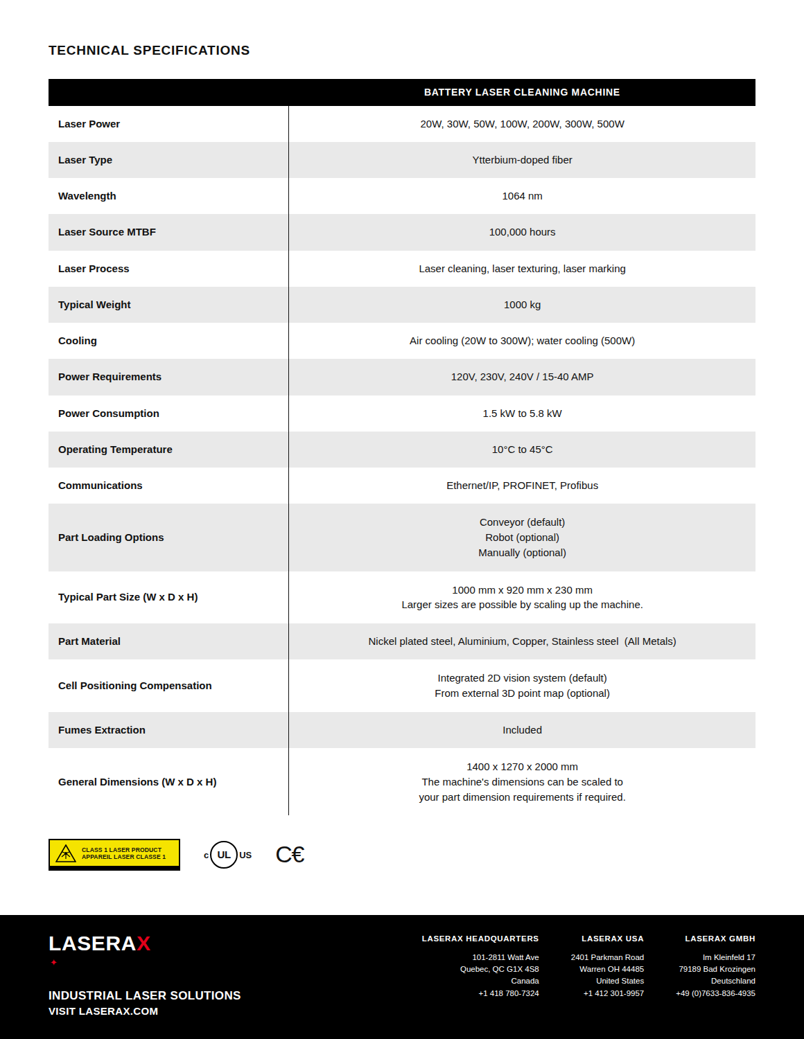Technical Specifications
| | Battery Laser Cleaning Machine |
| --- | --- |
| Laser Power | 20W, 30W, 50W, 100W, 200W, 300W, 500W |
| Laser Type | Ytterbium-doped fiber |
| Wavelength | 1064 nm |
| Laser Source MTBF | 100,000 hours |
| Laser Process | Laser cleaning, laser texturing, laser marking |
| Typical Weight | 1000 kg |
| Cooling | Air cooling (20W to 300W); water cooling (500W) |
| Power Requirements | 120V, 230V, 240V / 15-40 AMP |
| Power Consumption | 1.5 kW to 5.8 kW |
| Operating Temperature | 10°C to 45°C |
| Communications | Ethernet/IP, PROFINET, Profibus |
| Part Loading Options | Conveyor (default) Robot (optional) Manually (optional) |
| Typical Part Size (W x D x H) | 1000 mm x 920 mm x 230 mm Larger sizes are possible by scaling up the machine. |
| Part Material | Nickel plated steel, Aluminium, Copper, Stainless steel (All Metals) |
| Cell Positioning Compensation | Integrated 2D vision system (default) From external 3D point map (optional) |
| Fumes Extraction | Included |
| General Dimensions (W x D x H) | 1400 x 1270 x 2000 mm The machine's dimensions can be scaled to your part dimension requirements if required. |
CLASS 1 LASER PRODUCT
APPAREIL LASER CLASSE 1
c UL US
C€
LASERAX
✦
INDUSTRIAL LASER SOLUTIONS VISIT LASERAX.COM
Laserax Headquarters
101-2811 Watt Ave
Quebec, QC G1X 4S8
Canada
+1 418 780-7324
Laserax USA
2401 Parkman Road
Warren OH 44485
United States
+1 412 301-9957
Laserax GmbH
Im Kleinfeld 17
79189 Bad Krozingen
Deutschland
+49 (0)7633-836-4935